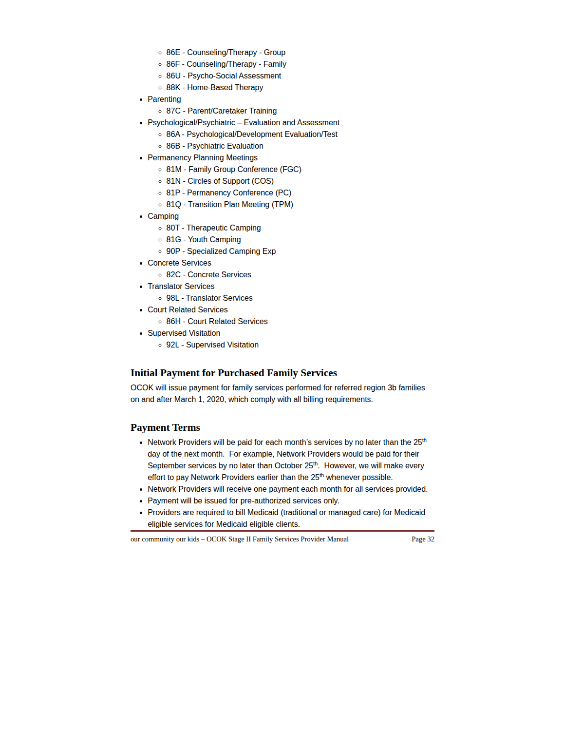86E - Counseling/Therapy - Group
86F - Counseling/Therapy - Family
86U - Psycho-Social Assessment
88K - Home-Based Therapy
Parenting
87C - Parent/Caretaker Training
Psychological/Psychiatric – Evaluation and Assessment
86A - Psychological/Development Evaluation/Test
86B - Psychiatric Evaluation
Permanency Planning Meetings
81M - Family Group Conference (FGC)
81N - Circles of Support (COS)
81P - Permanency Conference (PC)
81Q - Transition Plan Meeting (TPM)
Camping
80T - Therapeutic Camping
81G - Youth Camping
90P - Specialized Camping Exp
Concrete Services
82C - Concrete Services
Translator Services
98L - Translator Services
Court Related Services
86H - Court Related Services
Supervised Visitation
92L - Supervised Visitation
Initial Payment for Purchased Family Services
OCOK will issue payment for family services performed for referred region 3b families on and after March 1, 2020, which comply with all billing requirements.
Payment Terms
Network Providers will be paid for each month’s services by no later than the 25th day of the next month. For example, Network Providers would be paid for their September services by no later than October 25th. However, we will make every effort to pay Network Providers earlier than the 25th whenever possible.
Network Providers will receive one payment each month for all services provided.
Payment will be issued for pre-authorized services only.
Providers are required to bill Medicaid (traditional or managed care) for Medicaid eligible services for Medicaid eligible clients.
our community our kids – OCOK Stage II Family Services Provider Manual Page 32